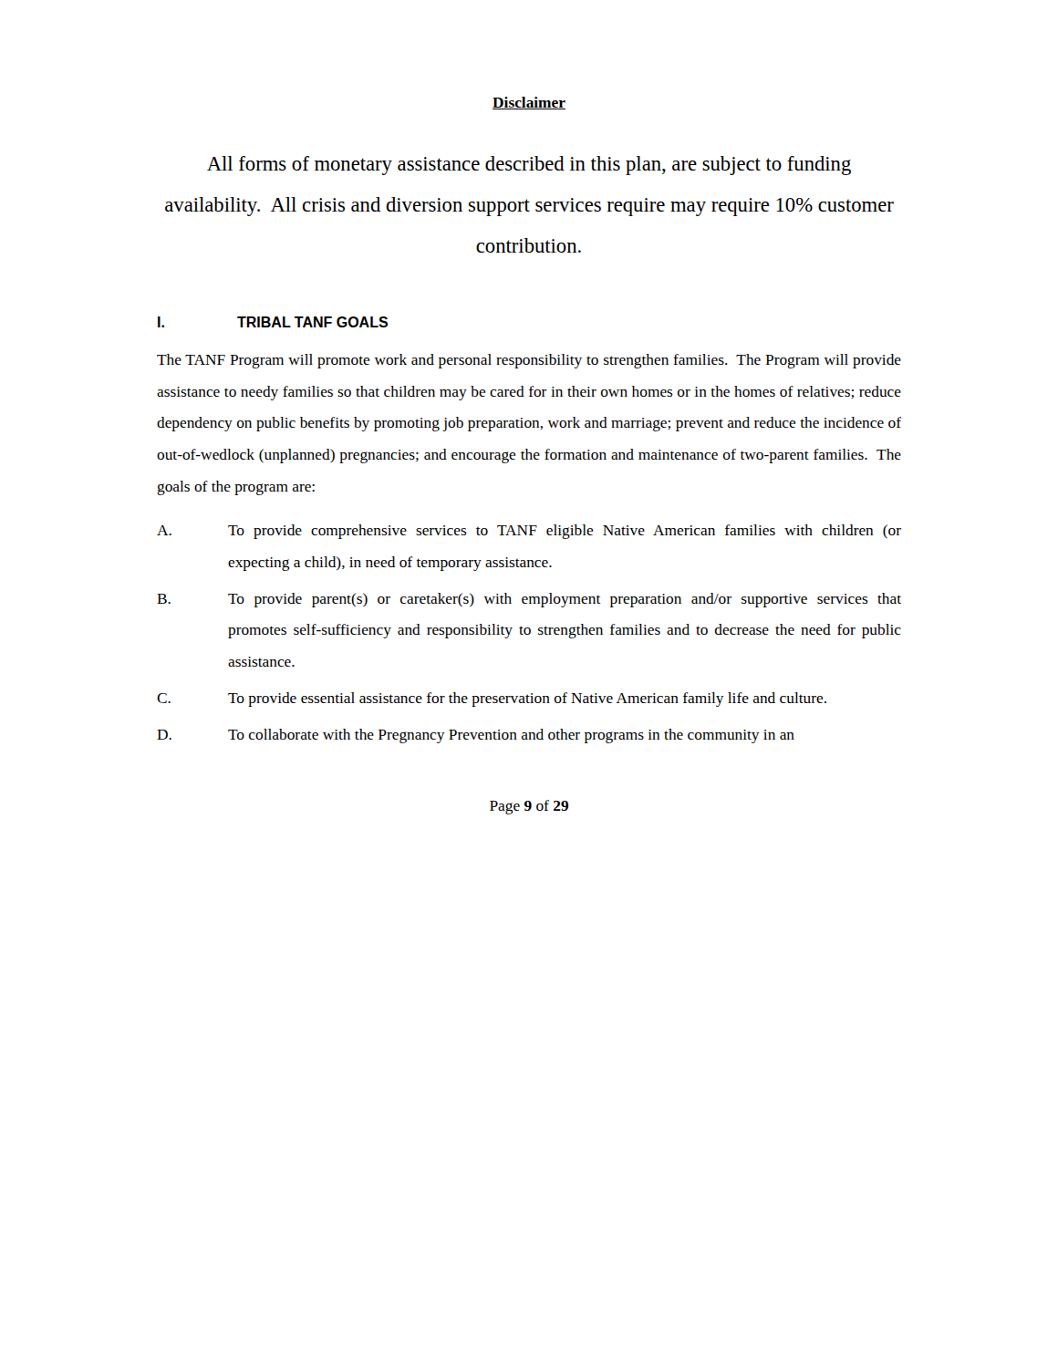Disclaimer
All forms of monetary assistance described in this plan, are subject to funding availability. All crisis and diversion support services require may require 10% customer contribution.
I. TRIBAL TANF GOALS
The TANF Program will promote work and personal responsibility to strengthen families. The Program will provide assistance to needy families so that children may be cared for in their own homes or in the homes of relatives; reduce dependency on public benefits by promoting job preparation, work and marriage; prevent and reduce the incidence of out-of-wedlock (unplanned) pregnancies; and encourage the formation and maintenance of two-parent families. The goals of the program are:
A.
To provide comprehensive services to TANF eligible Native American families with children (or expecting a child), in need of temporary assistance.
B.
To provide parent(s) or caretaker(s) with employment preparation and/or supportive services that promotes self-sufficiency and responsibility to strengthen families and to decrease the need for public assistance.
C.
To provide essential assistance for the preservation of Native American family life and culture.
D.
To collaborate with the Pregnancy Prevention and other programs in the community in an
Page 9 of 29